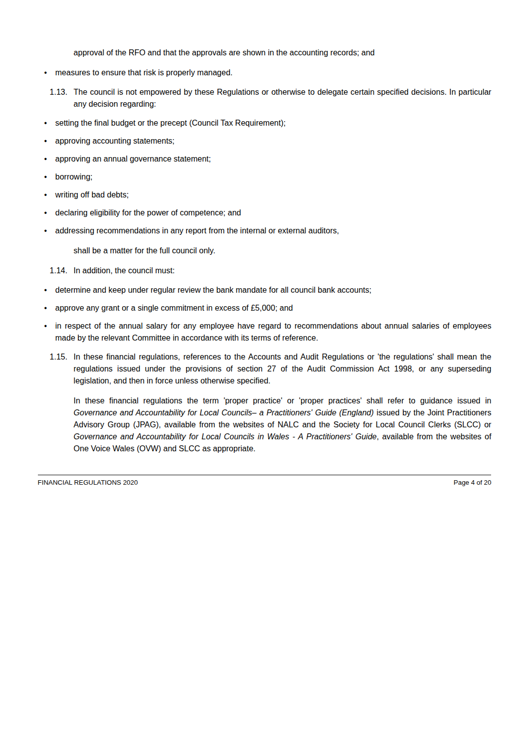approval of the RFO and that the approvals are shown in the accounting records; and
measures to ensure that risk is properly managed.
1.13.
The council is not empowered by these Regulations or otherwise to delegate certain specified decisions. In particular any decision regarding:
setting the final budget or the precept (Council Tax Requirement);
approving accounting statements;
approving an annual governance statement;
borrowing;
writing off bad debts;
declaring eligibility for the power of competence; and
addressing recommendations in any report from the internal or external auditors,
shall be a matter for the full council only.
1.14.
In addition, the council must:
determine and keep under regular review the bank mandate for all council bank accounts;
approve any grant or a single commitment in excess of £5,000; and
in respect of the annual salary for any employee have regard to recommendations about annual salaries of employees made by the relevant Committee in accordance with its terms of reference.
1.15.
In these financial regulations, references to the Accounts and Audit Regulations or 'the regulations' shall mean the regulations issued under the provisions of section 27 of the Audit Commission Act 1998, or any superseding legislation, and then in force unless otherwise specified.
In these financial regulations the term 'proper practice' or 'proper practices' shall refer to guidance issued in Governance and Accountability for Local Councils– a Practitioners' Guide (England) issued by the Joint Practitioners Advisory Group (JPAG), available from the websites of NALC and the Society for Local Council Clerks (SLCC) or Governance and Accountability for Local Councils in Wales - A Practitioners' Guide, available from the websites of One Voice Wales (OVW) and SLCC as appropriate.
FINANCIAL REGULATIONS 2020 Page 4 of 20